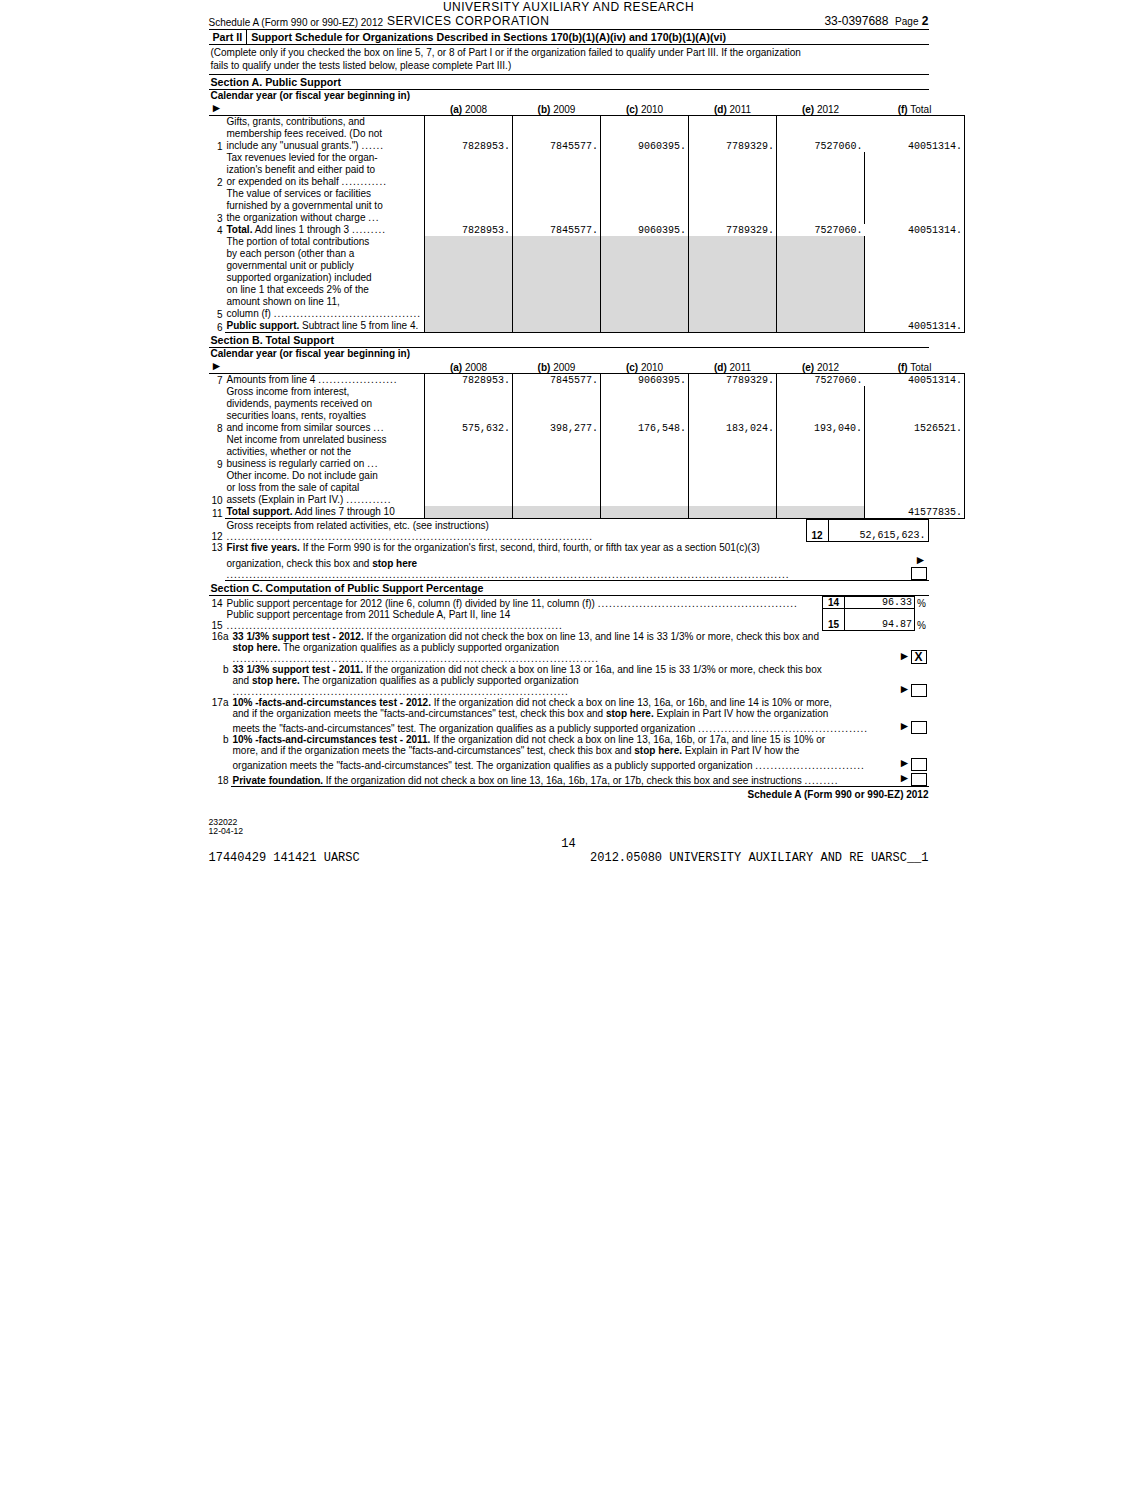UNIVERSITY AUXILIARY AND RESEARCH
Schedule A (Form 990 or 990-EZ) 2012
SERVICES CORPORATION
33-0397688 Page 2
Part II
Support Schedule for Organizations Described in Sections 170(b)(1)(A)(iv) and 170(b)(1)(A)(vi)
(Complete only if you checked the box on line 5, 7, or 8 of Part I or if the organization failed to qualify under Part III. If the organization
fails to qualify under the tests listed below, please complete Part III.)
Section A. Public Support
| Calendar year (or fiscal year beginning in) ► | (a) 2008 | (b) 2009 | (c) 2010 | (d) 2011 | (e) 2012 | (f) Total |
| 1 | Gifts, grants, contributions, and membership fees received. (Do not include any "unusual grants.") ...... | 7828953. | 7845577. | 9060395. | 7789329. | 7527060. | 40051314. |
| 2 | Tax revenues levied for the organ- ization's benefit and either paid to or expended on its behalf ............ | | | | | | |
| 3 | The value of services or facilities furnished by a governmental unit to the organization without charge ... | | | | | | |
| 4 | Total. Add lines 1 through 3 ......... | 7828953. | 7845577. | 9060395. | 7789329. | 7527060. | 40051314. |
| 5 | The portion of total contributions by each person (other than a governmental unit or publicly supported organization) included on line 1 that exceeds 2% of the amount shown on line 11, column (f) ....................................... | | | | | | |
| 6 | Public support. Subtract line 5 from line 4. | | | | | | 40051314. |
Section B. Total Support
| Calendar year (or fiscal year beginning in) ► | (a) 2008 | (b) 2009 | (c) 2010 | (d) 2011 | (e) 2012 | (f) Total |
| 7 | Amounts from line 4 ..................... | 7828953. | 7845577. | 9060395. | 7789329. | 7527060. | 40051314. |
| 8 | Gross income from interest, dividends, payments received on securities loans, rents, royalties and income from similar sources ... | 575,632. | 398,277. | 176,548. | 183,024. | 193,040. | 1526521. |
| 9 | Net income from unrelated business activities, whether or not the business is regularly carried on ... | | | | | | |
| 10 | Other income. Do not include gain or loss from the sale of capital assets (Explain in Part IV.) ............ | | | | | | |
| 11 | Total support. Add lines 7 through 10 | | | | | | 41577835. |
| 12 | Gross receipts from related activities, etc. (see instructions) ................................................................................................. | 12 | 52,615,623. |
| 13 | First five years. If the Form 990 is for the organization's first, second, third, fourth, or fifth tax year as a section 501(c)(3) | |
| | organization, check this box and stop here ..................................................................................................................................................... | ► |
Section C. Computation of Public Support Percentage
| 14 | Public support percentage for 2012 (line 6, column (f) divided by line 11, column (f)) ..................................................... | 14 | 96.33 | % |
| 15 | Public support percentage from 2011 Schedule A, Part II, line 14 ......................................................................................... | 15 | 94.87 | % |
| 16a | 33 1/3% support test - 2012. If the organization did not check the box on line 13, and line 14 is 33 1/3% or more, check this box and | |
| | stop here. The organization qualifies as a publicly supported organization ................................................................................................. | ► X |
| b | 33 1/3% support test - 2011. If the organization did not check a box on line 13 or 16a, and line 15 is 33 1/3% or more, check this box | |
| | and stop here. The organization qualifies as a publicly supported organization ......................................................................................... | ► |
| 17a | 10% -facts-and-circumstances test - 2012. If the organization did not check a box on line 13, 16a, or 16b, and line 14 is 10% or more, | |
| | and if the organization meets the "facts-and-circumstances" test, check this box and stop here. Explain in Part IV how the organization | |
| | meets the "facts-and-circumstances" test. The organization qualifies as a publicly supported organization ............................................. | ► |
| b | 10% -facts-and-circumstances test - 2011. If the organization did not check a box on line 13, 16a, 16b, or 17a, and line 15 is 10% or | |
| | more, and if the organization meets the "facts-and-circumstances" test, check this box and stop here. Explain in Part IV how the | |
| | organization meets the "facts-and-circumstances" test. The organization qualifies as a publicly supported organization ............................. | ► |
| 18 | Private foundation. If the organization did not check a box on line 13, 16a, 16b, 17a, or 17b, check this box and see instructions ......... | ► |
Schedule A (Form 990 or 990-EZ) 2012
232022
12-04-12
14
17440429 141421 UARSC 2012.05080 UNIVERSITY AUXILIARY AND RE UARSC__1